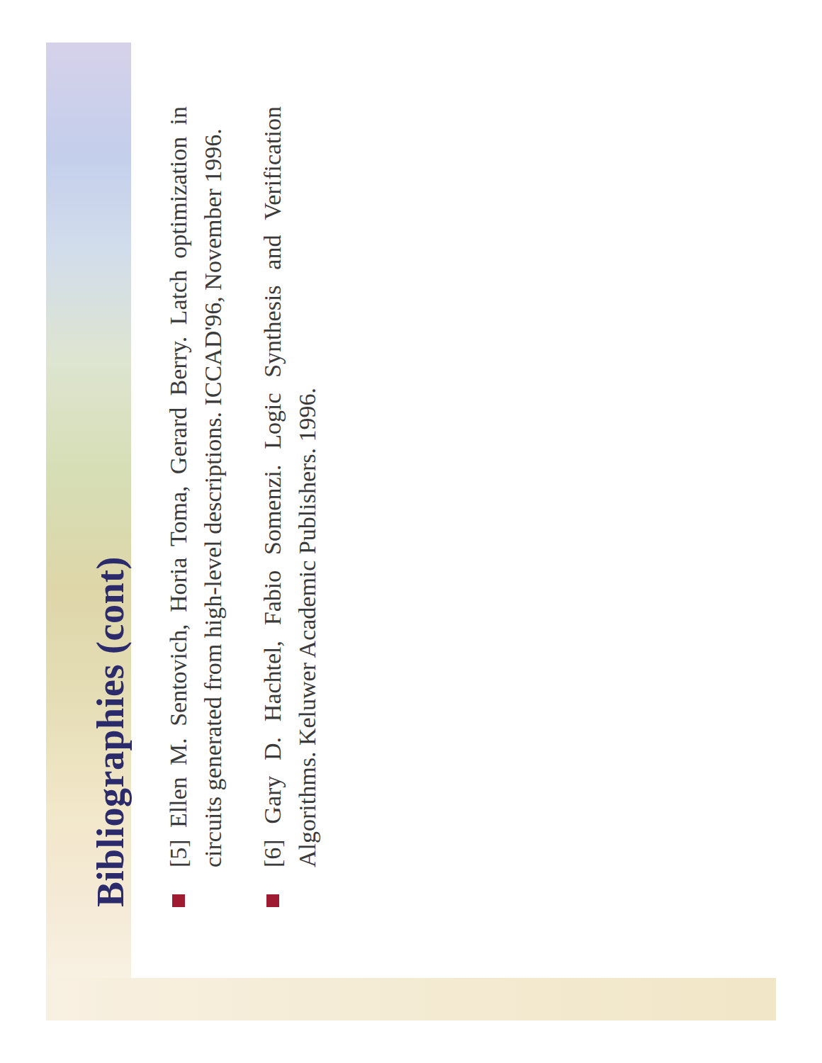Bibliographies (cont)
[5] Ellen M. Sentovich, Horia Toma, Gerard Berry. Latch optimization in circuits generated from high-level descriptions. ICCAD'96, November 1996.
[6] Gary D. Hachtel, Fabio Somenzi. Logic Synthesis and Verification Algorithms. Keluwer Academic Publishers. 1996.